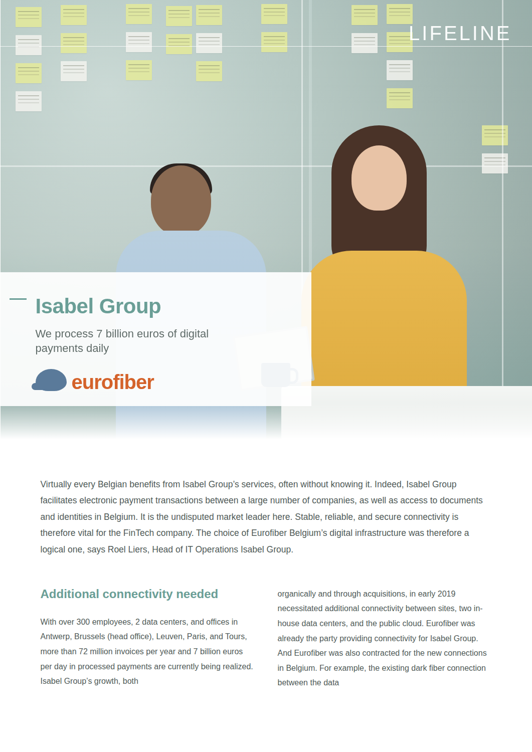Lifeline
Isabel Group
We process 7 billion euros of digital payments daily
eurofiber
Virtually every Belgian benefits from Isabel Group’s services, often without knowing it. Indeed, Isabel Group facilitates electronic payment transactions between a large number of companies, as well as access to documents and identities in Belgium. It is the undisputed market leader here. Stable, reliable, and secure connectivity is therefore vital for the FinTech company. The choice of Eurofiber Belgium’s digital infrastructure was therefore a logical one, says Roel Liers, Head of IT Operations Isabel Group.
Additional connectivity needed
With over 300 employees, 2 data centers, and offices in Antwerp, Brussels (head office), Leuven, Paris, and Tours, more than 72 million invoices per year and 7 billion euros per day in processed payments are currently being realized. Isabel Group’s growth, both
organically and through acquisitions, in early 2019 necessitated additional connectivity between sites, two in-house data centers, and the public cloud. Eurofiber was already the party providing connectivity for Isabel Group. And Eurofiber was also contracted for the new connections in Belgium. For example, the existing dark fiber connection between the data